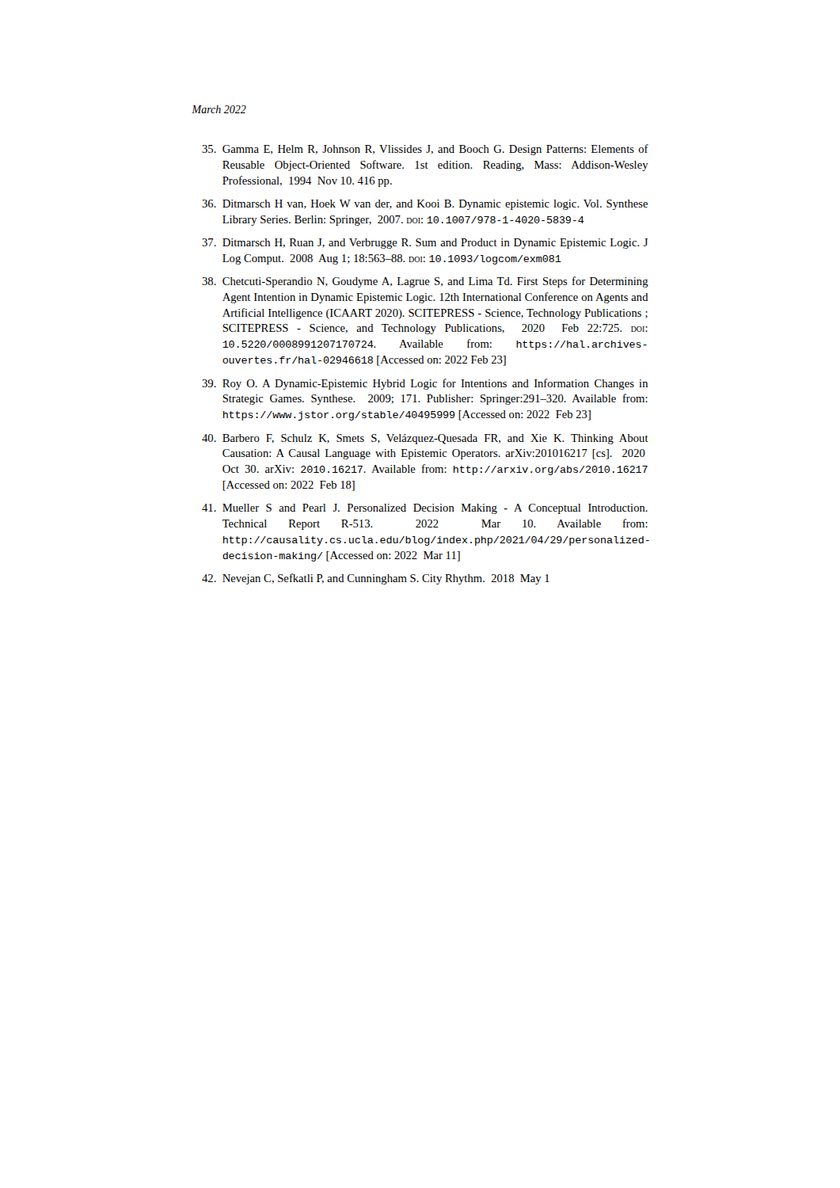March 2022
35. Gamma E, Helm R, Johnson R, Vlissides J, and Booch G. Design Patterns: Elements of Reusable Object-Oriented Software. 1st edition. Reading, Mass: Addison-Wesley Professional, 1994 Nov 10. 416 pp.
36. Ditmarsch H van, Hoek W van der, and Kooi B. Dynamic epistemic logic. Vol. Synthese Library Series. Berlin: Springer, 2007. doi: 10.1007/978-1-4020-5839-4
37. Ditmarsch H, Ruan J, and Verbrugge R. Sum and Product in Dynamic Epistemic Logic. J Log Comput. 2008 Aug 1; 18:563–88. doi: 10.1093/logcom/exm081
38. Chetcuti-Sperandio N, Goudyme A, Lagrue S, and Lima Td. First Steps for Determining Agent Intention in Dynamic Epistemic Logic. 12th International Conference on Agents and Artificial Intelligence (ICAART 2020). SCITEPRESS - Science, Technology Publications ; SCITEPRESS - Science, and Technology Publications, 2020 Feb 22:725. doi: 10.5220/0008991207170724. Available from: https://hal.archives-ouvertes.fr/hal-02946618 [Accessed on: 2022 Feb 23]
39. Roy O. A Dynamic-Epistemic Hybrid Logic for Intentions and Information Changes in Strategic Games. Synthese. 2009; 171. Publisher: Springer:291–320. Available from: https://www.jstor.org/stable/40495999 [Accessed on: 2022 Feb 23]
40. Barbero F, Schulz K, Smets S, Velázquez-Quesada FR, and Xie K. Thinking About Causation: A Causal Language with Epistemic Operators. arXiv:201016217 [cs]. 2020 Oct 30. arXiv: 2010.16217. Available from: http://arxiv.org/abs/2010.16217 [Accessed on: 2022 Feb 18]
41. Mueller S and Pearl J. Personalized Decision Making - A Conceptual Introduction. Technical Report R-513. 2022 Mar 10. Available from: http://causality.cs.ucla.edu/blog/index.php/2021/04/29/personalized-decision-making/ [Accessed on: 2022 Mar 11]
42. Nevejan C, Sefkatli P, and Cunningham S. City Rhythm. 2018 May 1